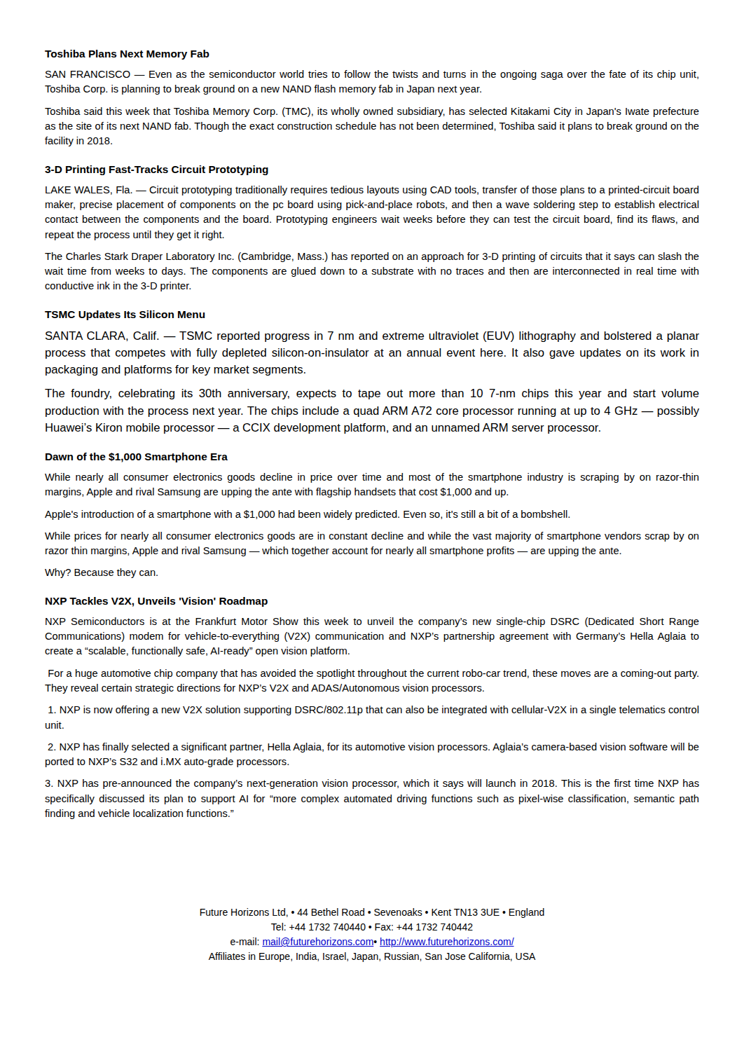Toshiba Plans Next Memory Fab
SAN FRANCISCO — Even as the semiconductor world tries to follow the twists and turns in the ongoing saga over the fate of its chip unit, Toshiba Corp. is planning to break ground on a new NAND flash memory fab in Japan next year.
Toshiba said this week that Toshiba Memory Corp. (TMC), its wholly owned subsidiary, has selected Kitakami City in Japan's Iwate prefecture as the site of its next NAND fab. Though the exact construction schedule has not been determined, Toshiba said it plans to break ground on the facility in 2018.
3-D Printing Fast-Tracks Circuit Prototyping
LAKE WALES, Fla. — Circuit prototyping traditionally requires tedious layouts using CAD tools, transfer of those plans to a printed-circuit board maker, precise placement of components on the pc board using pick-and-place robots, and then a wave soldering step to establish electrical contact between the components and the board. Prototyping engineers wait weeks before they can test the circuit board, find its flaws, and repeat the process until they get it right.
The Charles Stark Draper Laboratory Inc. (Cambridge, Mass.) has reported on an approach for 3-D printing of circuits that it says can slash the wait time from weeks to days. The components are glued down to a substrate with no traces and then are interconnected in real time with conductive ink in the 3-D printer.
TSMC Updates Its Silicon Menu
SANTA CLARA, Calif. — TSMC reported progress in 7 nm and extreme ultraviolet (EUV) lithography and bolstered a planar process that competes with fully depleted silicon-on-insulator at an annual event here. It also gave updates on its work in packaging and platforms for key market segments.
The foundry, celebrating its 30th anniversary, expects to tape out more than 10 7-nm chips this year and start volume production with the process next year. The chips include a quad ARM A72 core processor running at up to 4 GHz — possibly Huawei’s Kiron mobile processor — a CCIX development platform, and an unnamed ARM server processor.
Dawn of the $1,000 Smartphone Era
While nearly all consumer electronics goods decline in price over time and most of the smartphone industry is scraping by on razor-thin margins, Apple and rival Samsung are upping the ante with flagship handsets that cost $1,000 and up.
Apple's introduction of a smartphone with a $1,000 had been widely predicted. Even so, it's still a bit of a bombshell.
While prices for nearly all consumer electronics goods are in constant decline and while the vast majority of smartphone vendors scrap by on razor thin margins, Apple and rival Samsung — which together account for nearly all smartphone profits — are upping the ante.
Why? Because they can.
NXP Tackles V2X, Unveils 'Vision' Roadmap
NXP Semiconductors is at the Frankfurt Motor Show this week to unveil the company’s new single-chip DSRC (Dedicated Short Range Communications) modem for vehicle-to-everything (V2X) communication and NXP’s partnership agreement with Germany’s Hella Aglaia to create a “scalable, functionally safe, AI-ready” open vision platform.
For a huge automotive chip company that has avoided the spotlight throughout the current robo-car trend, these moves are a coming-out party. They reveal certain strategic directions for NXP’s V2X and ADAS/Autonomous vision processors.
1. NXP is now offering a new V2X solution supporting DSRC/802.11p that can also be integrated with cellular-V2X in a single telematics control unit.
2. NXP has finally selected a significant partner, Hella Aglaia, for its automotive vision processors. Aglaia’s camera-based vision software will be ported to NXP’s S32 and i.MX auto-grade processors.
3. NXP has pre-announced the company’s next-generation vision processor, which it says will launch in 2018. This is the first time NXP has specifically discussed its plan to support AI for “more complex automated driving functions such as pixel-wise classification, semantic path finding and vehicle localization functions.”
Future Horizons Ltd, • 44 Bethel Road • Sevenoaks • Kent TN13 3UE • England
Tel: +44 1732 740440 • Fax: +44 1732 740442
e-mail: mail@futurehorizons.com• http://www.futurehorizons.com/
Affiliates in Europe, India, Israel, Japan, Russian, San Jose California, USA